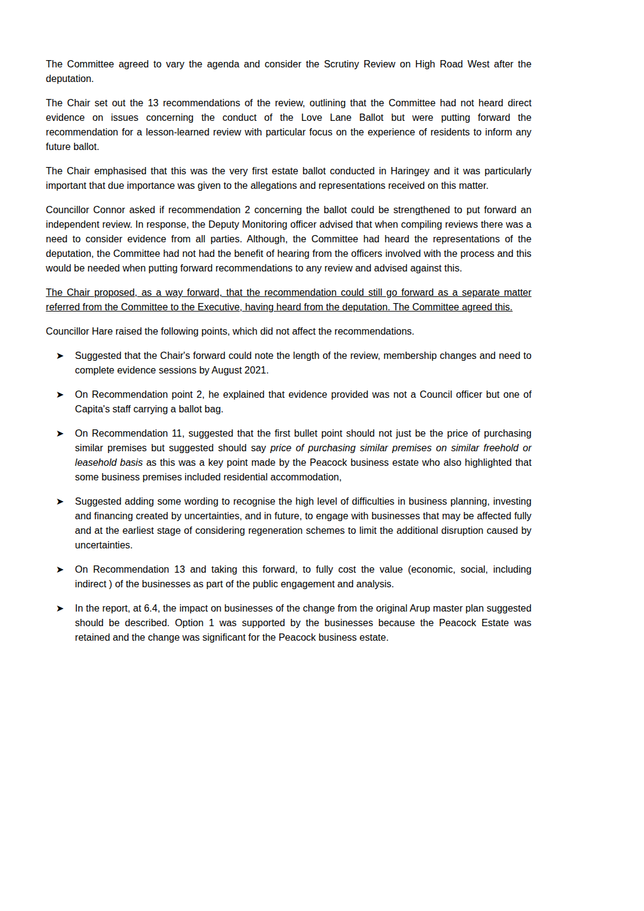The Committee agreed to vary the agenda and consider the Scrutiny Review on High Road West after the deputation.
The Chair set out the 13 recommendations of the review, outlining that the Committee had not heard direct evidence on issues concerning the conduct of the Love Lane Ballot but were putting forward the recommendation for a lesson-learned review with particular focus on the experience of residents to inform any future ballot.
The Chair emphasised that this was the very first estate ballot conducted in Haringey and it was particularly important that due importance was given to the allegations and representations received on this matter.
Councillor Connor asked if recommendation 2 concerning the ballot could be strengthened to put forward an independent review. In response, the Deputy Monitoring officer advised that when compiling reviews there was a need to consider evidence from all parties. Although, the Committee had heard the representations of the deputation, the Committee had not had the benefit of hearing from the officers involved with the process and this would be needed when putting forward recommendations to any review and advised against this.
The Chair proposed, as a way forward, that the recommendation could still go forward as a separate matter referred from the Committee to the Executive, having heard from the deputation. The Committee agreed this.
Councillor Hare raised the following points, which did not affect the recommendations.
Suggested that the Chair's forward could note the length of the review, membership changes and need to complete evidence sessions by August 2021.
On Recommendation point 2, he explained that evidence provided was not a Council officer but one of Capita's staff carrying a ballot bag.
On Recommendation 11, suggested that the first bullet point should not just be the price of purchasing similar premises but suggested should say price of purchasing similar premises on similar freehold or leasehold basis as this was a key point made by the Peacock business estate who also highlighted that some business premises included residential accommodation,
Suggested adding some wording to recognise the high level of difficulties in business planning, investing and financing created by uncertainties, and in future, to engage with businesses that may be affected fully and at the earliest stage of considering regeneration schemes to limit the additional disruption caused by uncertainties.
On Recommendation 13 and taking this forward, to fully cost the value (economic, social, including indirect ) of the businesses as part of the public engagement and analysis.
In the report, at 6.4, the impact on businesses of the change from the original Arup master plan suggested should be described. Option 1 was supported by the businesses because the Peacock Estate was retained and the change was significant for the Peacock business estate.